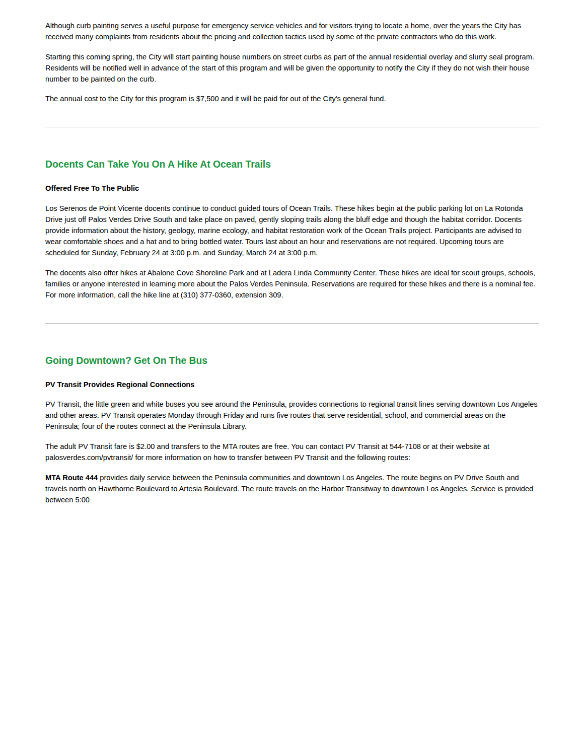Although curb painting serves a useful purpose for emergency service vehicles and for visitors trying to locate a home, over the years the City has received many complaints from residents about the pricing and collection tactics used by some of the private contractors who do this work.
Starting this coming spring, the City will start painting house numbers on street curbs as part of the annual residential overlay and slurry seal program. Residents will be notified well in advance of the start of this program and will be given the opportunity to notify the City if they do not wish their house number to be painted on the curb.
The annual cost to the City for this program is $7,500 and it will be paid for out of the City's general fund.
Docents Can Take You On A Hike At Ocean Trails
Offered Free To The Public
Los Serenos de Point Vicente docents continue to conduct guided tours of Ocean Trails. These hikes begin at the public parking lot on La Rotonda Drive just off Palos Verdes Drive South and take place on paved, gently sloping trails along the bluff edge and though the habitat corridor. Docents provide information about the history, geology, marine ecology, and habitat restoration work of the Ocean Trails project. Participants are advised to wear comfortable shoes and a hat and to bring bottled water. Tours last about an hour and reservations are not required. Upcoming tours are scheduled for Sunday, February 24 at 3:00 p.m. and Sunday, March 24 at 3:00 p.m.
The docents also offer hikes at Abalone Cove Shoreline Park and at Ladera Linda Community Center. These hikes are ideal for scout groups, schools, families or anyone interested in learning more about the Palos Verdes Peninsula. Reservations are required for these hikes and there is a nominal fee. For more information, call the hike line at (310) 377-0360, extension 309.
Going Downtown? Get On The Bus
PV Transit Provides Regional Connections
PV Transit, the little green and white buses you see around the Peninsula, provides connections to regional transit lines serving downtown Los Angeles and other areas. PV Transit operates Monday through Friday and runs five routes that serve residential, school, and commercial areas on the Peninsula; four of the routes connect at the Peninsula Library.
The adult PV Transit fare is $2.00 and transfers to the MTA routes are free. You can contact PV Transit at 544-7108 or at their website at palosverdes.com/pvtransit/ for more information on how to transfer between PV Transit and the following routes:
MTA Route 444 provides daily service between the Peninsula communities and downtown Los Angeles. The route begins on PV Drive South and travels north on Hawthorne Boulevard to Artesia Boulevard. The route travels on the Harbor Transitway to downtown Los Angeles. Service is provided between 5:00